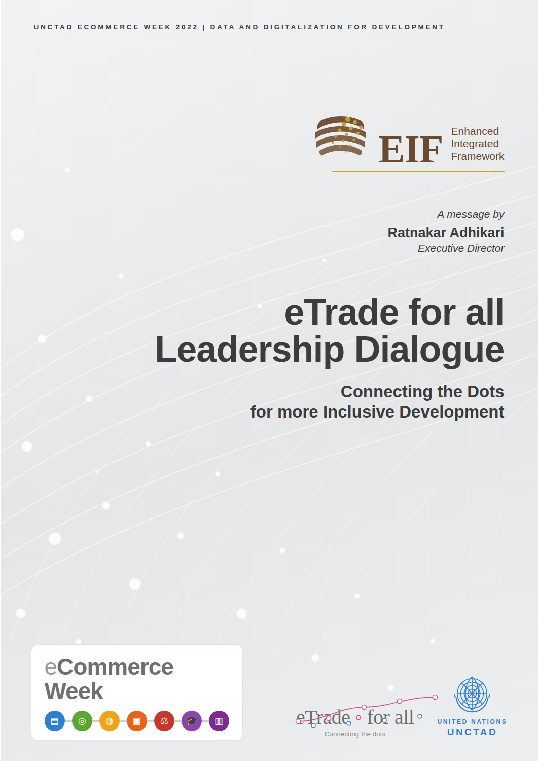UNCTAD eCommerce Week 2022 | Data and Digitalization for Development
EIF
Enhanced
Integrated
Framework
A message by
Ratnakar Adhikari
Executive Director
eTrade for all
Leadership Dialogue
Connecting the Dots
for more Inclusive Development
eCommerce
Week
▤
◎
◍
▣
⚖
🎓
▥
e Trade ◦ for all
Connecting the dots
UNITED NATIONS
UNCTAD